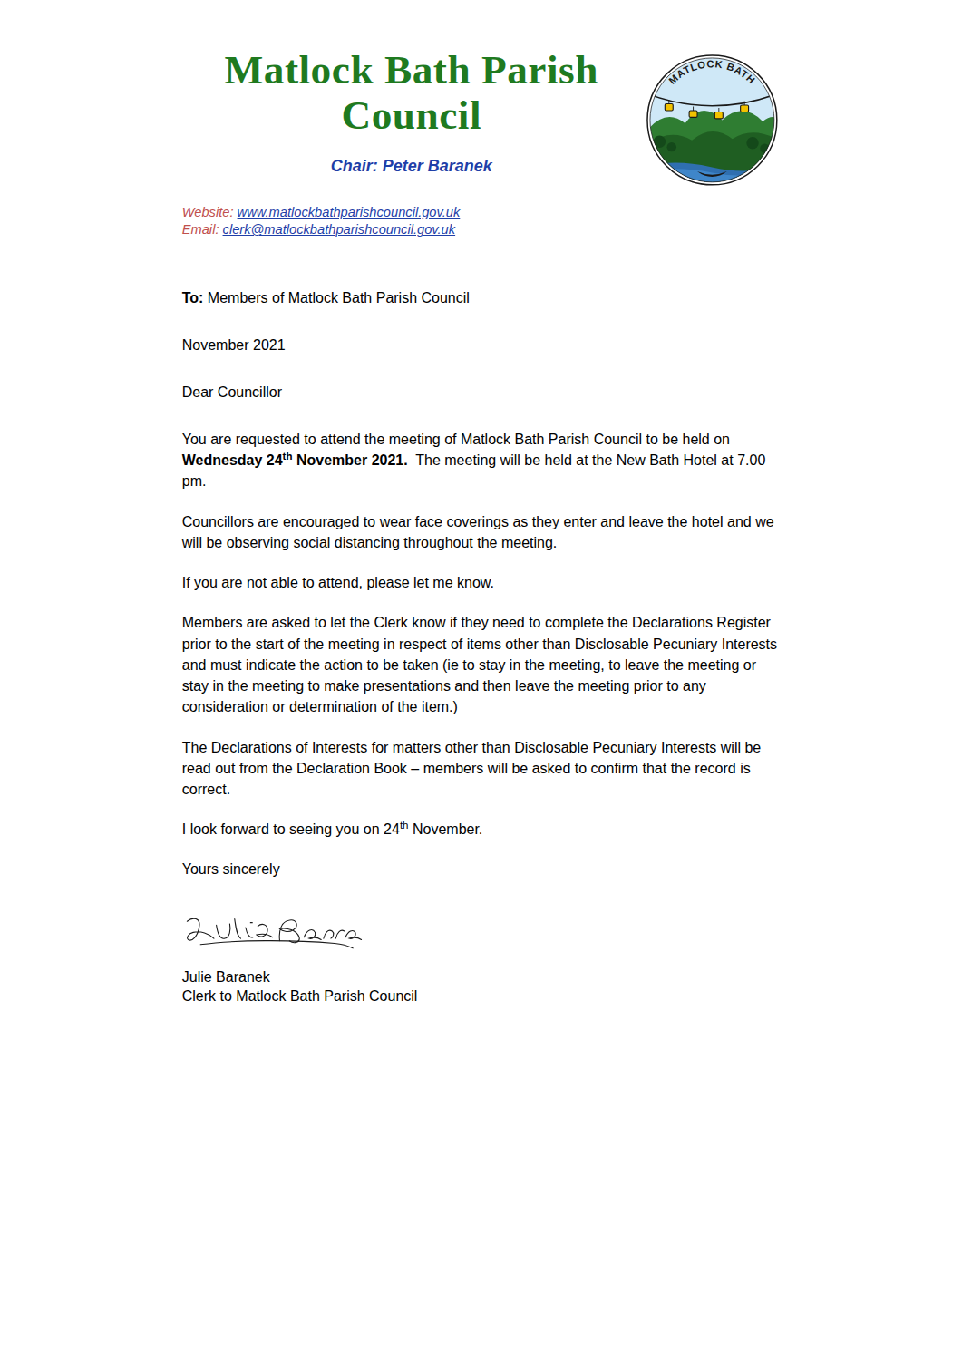Matlock Bath Parish Council circular logo showing cable cars over a wooded valley and river MATLOCK BATH
Matlock Bath Parish Council
Chair: Peter Baranek
Website: www.matlockbathparishcouncil.gov.uk
Email: clerk@matlockbathparishcouncil.gov.uk
To: Members of Matlock Bath Parish Council
November 2021
Dear Councillor
You are requested to attend the meeting of Matlock Bath Parish Council to be held on Wednesday 24th November 2021. The meeting will be held at the New Bath Hotel at 7.00 pm.
Councillors are encouraged to wear face coverings as they enter and leave the hotel and we will be observing social distancing throughout the meeting.
If you are not able to attend, please let me know.
Members are asked to let the Clerk know if they need to complete the Declarations Register prior to the start of the meeting in respect of items other than Disclosable Pecuniary Interests and must indicate the action to be taken (ie to stay in the meeting, to leave the meeting or stay in the meeting to make presentations and then leave the meeting prior to any consideration or determination of the item.)
The Declarations of Interests for matters other than Disclosable Pecuniary Interests will be read out from the Declaration Book – members will be asked to confirm that the record is correct.
I look forward to seeing you on 24th November.
Yours sincerely
Julie Baranek
Clerk to Matlock Bath Parish Council